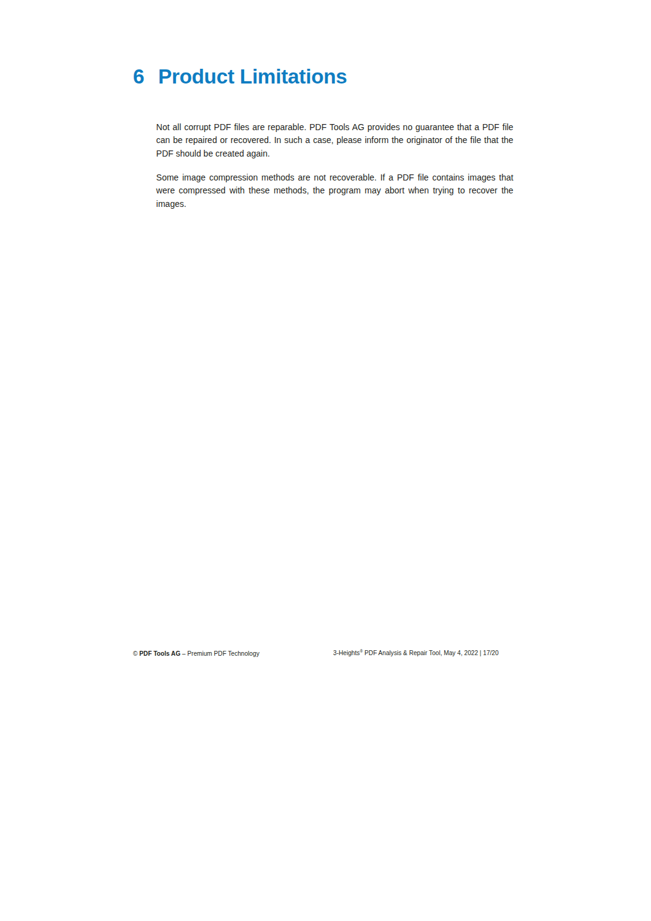6 Product Limitations
Not all corrupt PDF files are reparable. PDF Tools AG provides no guarantee that a PDF file can be repaired or recovered. In such a case, please inform the originator of the file that the PDF should be created again.
Some image compression methods are not recoverable. If a PDF file contains images that were compressed with these methods, the program may abort when trying to recover the images.
© PDF Tools AG – Premium PDF Technology
3-Heights® PDF Analysis & Repair Tool, May 4, 2022 | 17/20